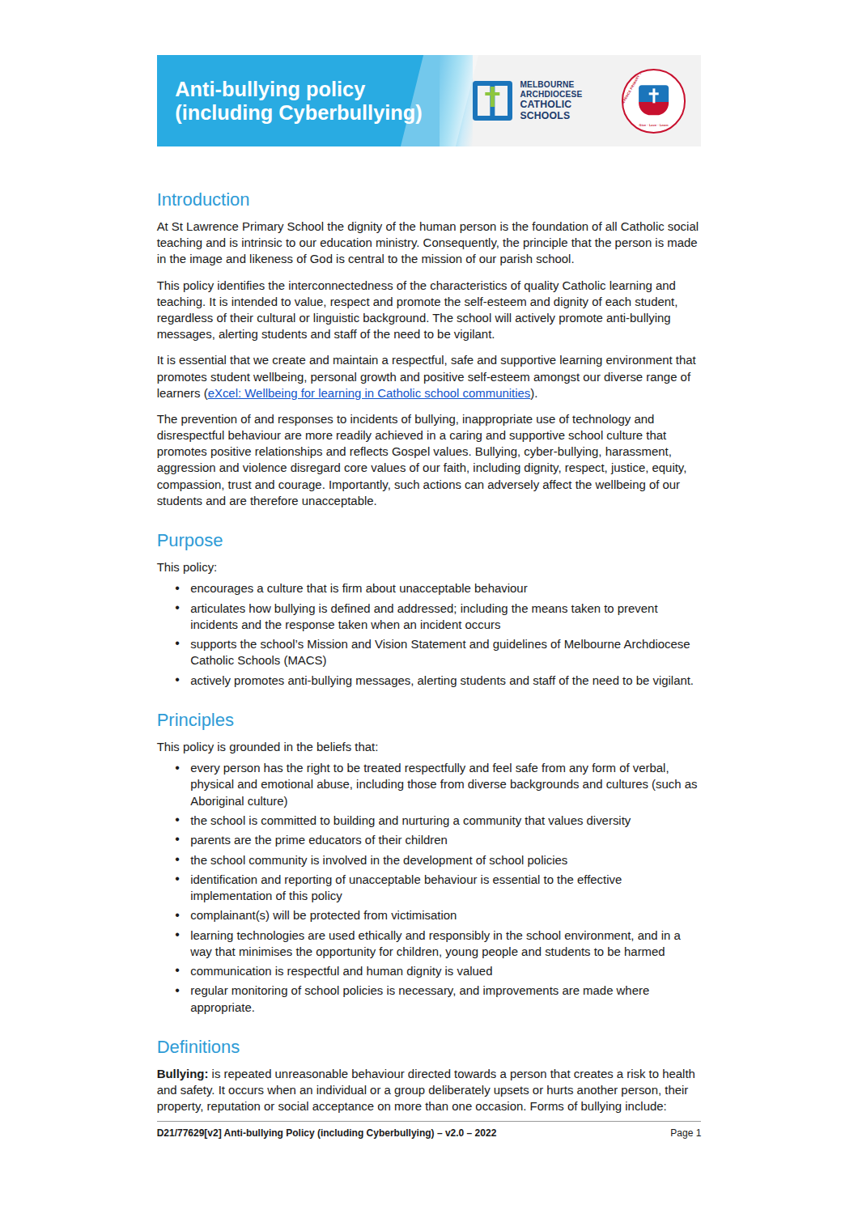Anti-bullying policy
(including Cyberbullying)
MELBOURNE
ARCHDIOCESE
CATHOLIC SCHOOLS
ST LAWRENCE PRIMARY SCHOOL
Give · Love · Learn
Introduction
At St Lawrence Primary School the dignity of the human person is the foundation of all Catholic social teaching and is intrinsic to our education ministry. Consequently, the principle that the person is made in the image and likeness of God is central to the mission of our parish school.
This policy identifies the interconnectedness of the characteristics of quality Catholic learning and teaching. It is intended to value, respect and promote the self-esteem and dignity of each student, regardless of their cultural or linguistic background. The school will actively promote anti-bullying messages, alerting students and staff of the need to be vigilant.
It is essential that we create and maintain a respectful, safe and supportive learning environment that promotes student wellbeing, personal growth and positive self-esteem amongst our diverse range of learners (eXcel: Wellbeing for learning in Catholic school communities).
The prevention of and responses to incidents of bullying, inappropriate use of technology and disrespectful behaviour are more readily achieved in a caring and supportive school culture that promotes positive relationships and reflects Gospel values. Bullying, cyber-bullying, harassment, aggression and violence disregard core values of our faith, including dignity, respect, justice, equity, compassion, trust and courage. Importantly, such actions can adversely affect the wellbeing of our students and are therefore unacceptable.
Purpose
This policy:
encourages a culture that is firm about unacceptable behaviour
articulates how bullying is defined and addressed; including the means taken to prevent incidents and the response taken when an incident occurs
supports the school’s Mission and Vision Statement and guidelines of Melbourne Archdiocese Catholic Schools (MACS)
actively promotes anti-bullying messages, alerting students and staff of the need to be vigilant.
Principles
This policy is grounded in the beliefs that:
every person has the right to be treated respectfully and feel safe from any form of verbal, physical and emotional abuse, including those from diverse backgrounds and cultures (such as Aboriginal culture)
the school is committed to building and nurturing a community that values diversity
parents are the prime educators of their children
the school community is involved in the development of school policies
identification and reporting of unacceptable behaviour is essential to the effective implementation of this policy
complainant(s) will be protected from victimisation
learning technologies are used ethically and responsibly in the school environment, and in a way that minimises the opportunity for children, young people and students to be harmed
communication is respectful and human dignity is valued
regular monitoring of school policies is necessary, and improvements are made where appropriate.
Definitions
Bullying: is repeated unreasonable behaviour directed towards a person that creates a risk to health and safety. It occurs when an individual or a group deliberately upsets or hurts another person, their property, reputation or social acceptance on more than one occasion. Forms of bullying include:
D21/77629[v2] Anti-bullying Policy (including Cyberbullying) – v2.0 – 2022
Page 1